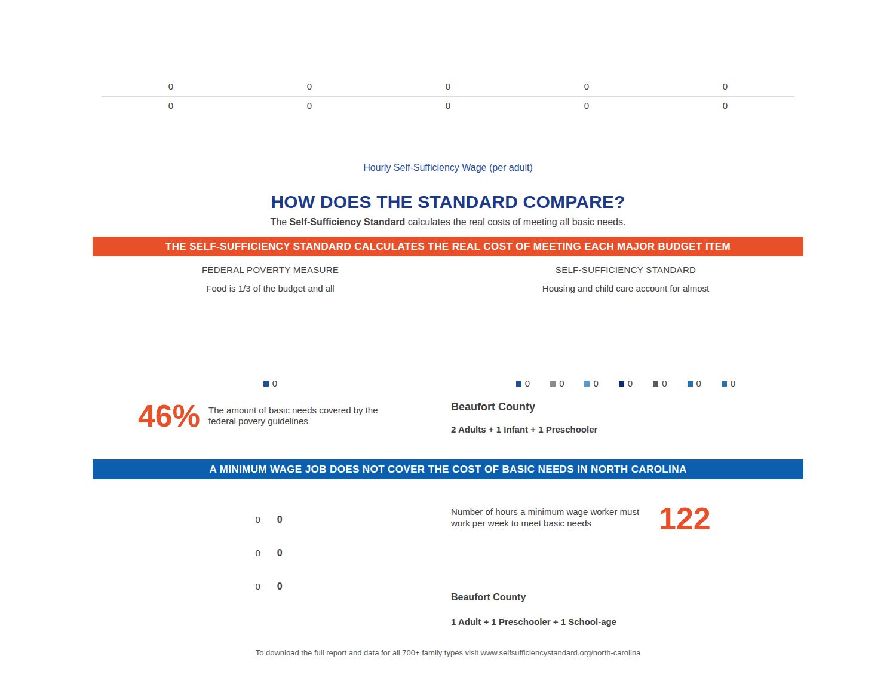| 0 | 0 | 0 | 0 | 0 |
| 0 | 0 | 0 | 0 | 0 |
Hourly Self-Sufficiency Wage (per adult)
HOW DOES THE STANDARD COMPARE?
The Self-Sufficiency Standard calculates the real costs of meeting all basic needs.
THE SELF-SUFFICIENCY STANDARD CALCULATES THE REAL COST OF MEETING EACH MAJOR BUDGET ITEM
FEDERAL POVERTY MEASURE
Food is 1/3 of the budget and all
0
SELF-SUFFICIENCY STANDARD
Housing and child care account for almost
0 0 0 0 0 0 0
46%
The amount of basic needs covered by the federal povery guidelines
Beaufort County
2 Adults + 1 Infant + 1 Preschooler
A MINIMUM WAGE JOB DOES NOT COVER THE COST OF BASIC NEEDS IN NORTH CAROLINA
| 0 | 0 |
| 0 | 0 |
| 0 | 0 |
Number of hours a minimum wage worker must work per week to meet basic needs 122
Beaufort County
1 Adult + 1 Preschooler + 1 School-age
To download the full report and data for all 700+ family types visit www.selfsufficiencystandard.org/north-carolina